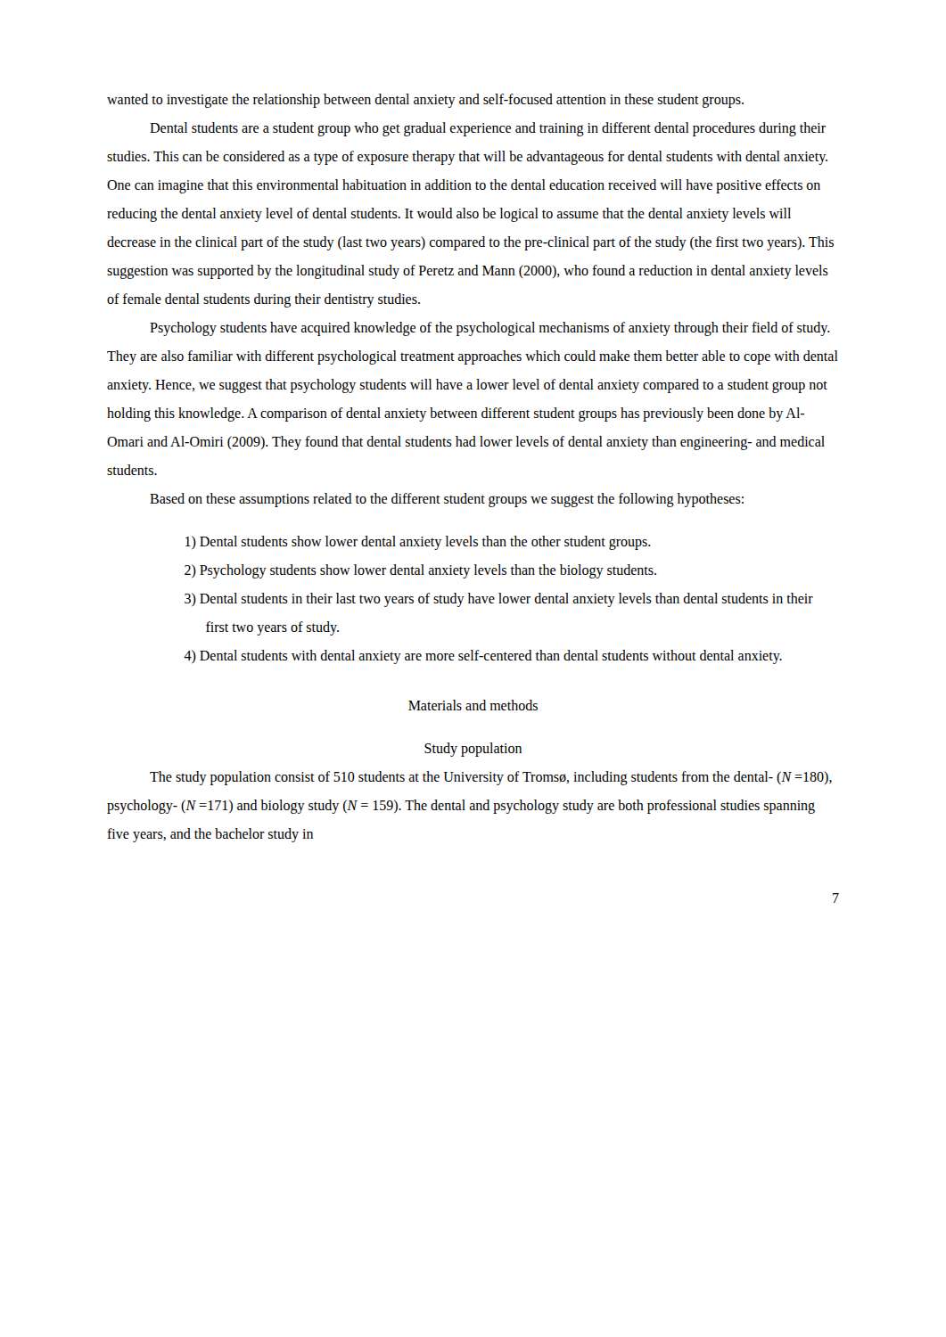wanted to investigate the relationship between dental anxiety and self-focused attention in these student groups.
Dental students are a student group who get gradual experience and training in different dental procedures during their studies. This can be considered as a type of exposure therapy that will be advantageous for dental students with dental anxiety. One can imagine that this environmental habituation in addition to the dental education received will have positive effects on reducing the dental anxiety level of dental students. It would also be logical to assume that the dental anxiety levels will decrease in the clinical part of the study (last two years) compared to the pre-clinical part of the study (the first two years). This suggestion was supported by the longitudinal study of Peretz and Mann (2000), who found a reduction in dental anxiety levels of female dental students during their dentistry studies.
Psychology students have acquired knowledge of the psychological mechanisms of anxiety through their field of study. They are also familiar with different psychological treatment approaches which could make them better able to cope with dental anxiety. Hence, we suggest that psychology students will have a lower level of dental anxiety compared to a student group not holding this knowledge. A comparison of dental anxiety between different student groups has previously been done by Al-Omari and Al-Omiri (2009). They found that dental students had lower levels of dental anxiety than engineering- and medical students.
Based on these assumptions related to the different student groups we suggest the following hypotheses:
1) Dental students show lower dental anxiety levels than the other student groups.
2) Psychology students show lower dental anxiety levels than the biology students.
3) Dental students in their last two years of study have lower dental anxiety levels than dental students in their first two years of study.
4) Dental students with dental anxiety are more self-centered than dental students without dental anxiety.
Materials and methods
Study population
The study population consist of 510 students at the University of Tromsø, including students from the dental- (N =180), psychology- (N =171) and biology study (N = 159). The dental and psychology study are both professional studies spanning five years, and the bachelor study in
7